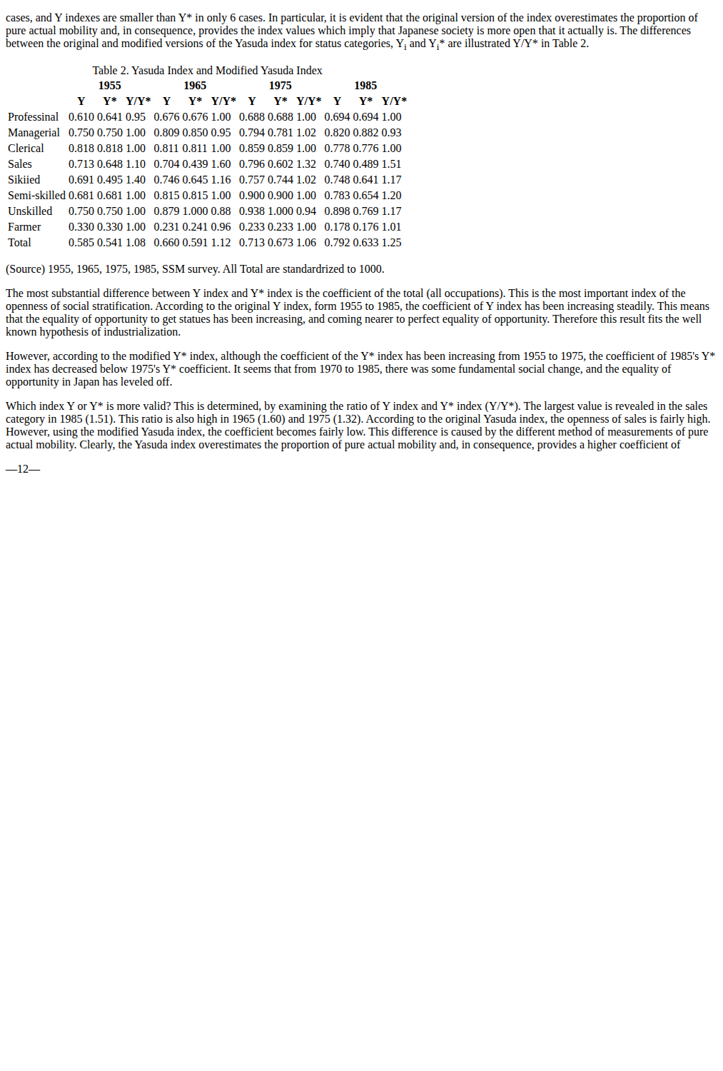cases, and Y indexes are smaller than Y* in only 6 cases. In particular, it is evident that the original version of the index overestimates the proportion of pure actual mobility and, in consequence, provides the index values which imply that Japanese society is more open that it actually is. The differences between the original and modified versions of the Yasuda index for status categories, Yi and Yi* are illustrated Y/Y* in Table 2.
Table 2. Yasuda Index and Modified Yasuda Index
| | 1955 | 1965 | 1975 | 1985 |
| --- | --- | --- | --- | --- |
| Y | Y* | Y/Y* | Y | Y* | Y/Y* | Y | Y* | Y/Y* | Y | Y* | Y/Y* |
| Professinal | 0.610 | 0.641 | 0.95 | 0.676 | 0.676 | 1.00 | 0.688 | 0.688 | 1.00 | 0.694 | 0.694 | 1.00 |
| Managerial | 0.750 | 0.750 | 1.00 | 0.809 | 0.850 | 0.95 | 0.794 | 0.781 | 1.02 | 0.820 | 0.882 | 0.93 |
| Clerical | 0.818 | 0.818 | 1.00 | 0.811 | 0.811 | 1.00 | 0.859 | 0.859 | 1.00 | 0.778 | 0.776 | 1.00 |
| Sales | 0.713 | 0.648 | 1.10 | 0.704 | 0.439 | 1.60 | 0.796 | 0.602 | 1.32 | 0.740 | 0.489 | 1.51 |
| Sikiied | 0.691 | 0.495 | 1.40 | 0.746 | 0.645 | 1.16 | 0.757 | 0.744 | 1.02 | 0.748 | 0.641 | 1.17 |
| Semi-skilled | 0.681 | 0.681 | 1.00 | 0.815 | 0.815 | 1.00 | 0.900 | 0.900 | 1.00 | 0.783 | 0.654 | 1.20 |
| Unskilled | 0.750 | 0.750 | 1.00 | 0.879 | 1.000 | 0.88 | 0.938 | 1.000 | 0.94 | 0.898 | 0.769 | 1.17 |
| Farmer | 0.330 | 0.330 | 1.00 | 0.231 | 0.241 | 0.96 | 0.233 | 0.233 | 1.00 | 0.178 | 0.176 | 1.01 |
| Total | 0.585 | 0.541 | 1.08 | 0.660 | 0.591 | 1.12 | 0.713 | 0.673 | 1.06 | 0.792 | 0.633 | 1.25 |
(Source) 1955, 1965, 1975, 1985, SSM survey. All Total are standardrized to 1000.
The most substantial difference between Y index and Y* index is the coefficient of the total (all occupations). This is the most important index of the openness of social stratification. According to the original Y index, form 1955 to 1985, the coefficient of Y index has been increasing steadily. This means that the equality of opportunity to get statues has been increasing, and coming nearer to perfect equality of opportunity. Therefore this result fits the well known hypothesis of industrialization.
However, according to the modified Y* index, although the coefficient of the Y* index has been increasing from 1955 to 1975, the coefficient of 1985's Y* index has decreased below 1975's Y* coefficient. It seems that from 1970 to 1985, there was some fundamental social change, and the equality of opportunity in Japan has leveled off.
Which index Y or Y* is more valid? This is determined, by examining the ratio of Y index and Y* index (Y/Y*). The largest value is revealed in the sales category in 1985 (1.51). This ratio is also high in 1965 (1.60) and 1975 (1.32). According to the original Yasuda index, the openness of sales is fairly high. However, using the modified Yasuda index, the coefficient becomes fairly low. This difference is caused by the different method of measurements of pure actual mobility. Clearly, the Yasuda index overestimates the proportion of pure actual mobility and, in consequence, provides a higher coefficient of
—12—